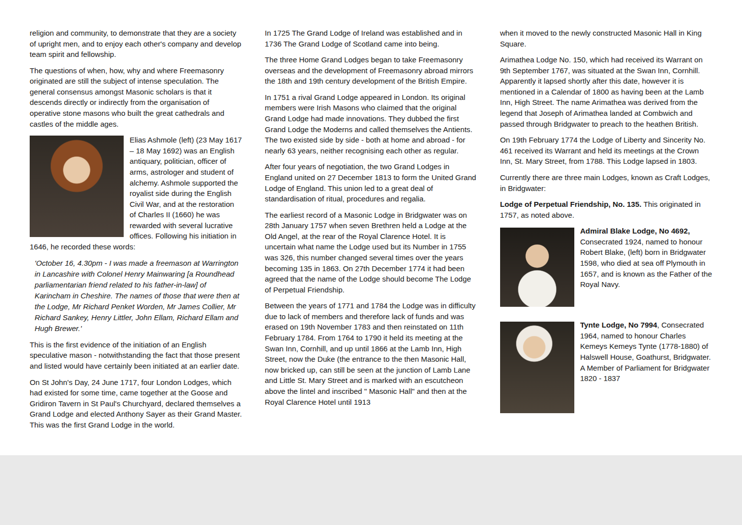religion and community, to demonstrate that they are a society of upright men, and to enjoy each other's company and develop team spirit and fellowship.
The questions of when, how, why and where Freemasonry originated are still the subject of intense speculation. The general consensus amongst Masonic scholars is that it descends directly or indirectly from the organisation of operative stone masons who built the great cathedrals and castles of the middle ages.
Elias Ashmole (left) (23 May 1617 – 18 May 1692) was an English antiquary, politician, officer of arms, astrologer and student of alchemy. Ashmole supported the royalist side during the English Civil War, and at the restoration of Charles II (1660) he was rewarded with several lucrative offices. Following his initiation in 1646, he recorded these words:
'October 16, 4.30pm - I was made a freemason at Warrington in Lancashire with Colonel Henry Mainwaring [a Roundhead parliamentarian friend related to his father-in-law] of Karincham in Cheshire. The names of those that were then at the Lodge, Mr Richard Penket Worden, Mr James Collier, Mr Richard Sankey, Henry Littler, John Ellam, Richard Ellam and Hugh Brewer.'
This is the first evidence of the initiation of an English speculative mason - notwithstanding the fact that those present and listed would have certainly been initiated at an earlier date.
On St John's Day, 24 June 1717, four London Lodges, which had existed for some time, came together at the Goose and Gridiron Tavern in St Paul's Churchyard, declared themselves a Grand Lodge and elected Anthony Sayer as their Grand Master. This was the first Grand Lodge in the world.
In 1725 The Grand Lodge of Ireland was established and in 1736 The Grand Lodge of Scotland came into being.
The three Home Grand Lodges began to take Freemasonry overseas and the development of Freemasonry abroad mirrors the 18th and 19th century development of the British Empire.
In 1751 a rival Grand Lodge appeared in London. Its original members were Irish Masons who claimed that the original Grand Lodge had made innovations. They dubbed the first Grand Lodge the Moderns and called themselves the Antients. The two existed side by side - both at home and abroad - for nearly 63 years, neither recognising each other as regular.
After four years of negotiation, the two Grand Lodges in England united on 27 December 1813 to form the United Grand Lodge of England. This union led to a great deal of standardisation of ritual, procedures and regalia.
The earliest record of a Masonic Lodge in Bridgwater was on 28th January 1757 when seven Brethren held a Lodge at the Old Angel, at the rear of the Royal Clarence Hotel. It is uncertain what name the Lodge used but its Number in 1755 was 326, this number changed several times over the years becoming 135 in 1863. On 27th December 1774 it had been agreed that the name of the Lodge should become The Lodge of Perpetual Friendship.
Between the years of 1771 and 1784 the Lodge was in difficulty due to lack of members and therefore lack of funds and was erased on 19th November 1783 and then reinstated on 11th February 1784. From 1764 to 1790 it held its meeting at the Swan Inn, Cornhill, and up until 1866 at the Lamb Inn, High Street, now the Duke (the entrance to the then Masonic Hall, now bricked up, can still be seen at the junction of Lamb Lane and Little St. Mary Street and is marked with an escutcheon above the lintel and inscribed " Masonic Hall" and then at the Royal Clarence Hotel until 1913
when it moved to the newly constructed Masonic Hall in King Square.
Arimathea Lodge No. 150, which had received its Warrant on 9th September 1767, was situated at the Swan Inn, Cornhill. Apparently it lapsed shortly after this date, however it is mentioned in a Calendar of 1800 as having been at the Lamb Inn, High Street. The name Arimathea was derived from the legend that Joseph of Arimathea landed at Combwich and passed through Bridgwater to preach to the heathen British.
On 19th February 1774 the Lodge of Liberty and Sincerity No. 461 received its Warrant and held its meetings at the Crown Inn, St. Mary Street, from 1788. This Lodge lapsed in 1803.
Currently there are three main Lodges, known as Craft Lodges, in Bridgwater:
Lodge of Perpetual Friendship, No. 135. This originated in 1757, as noted above.
Admiral Blake Lodge, No 4692, Consecrated 1924, named to honour Robert Blake, (left) born in Bridgwater 1598, who died at sea off Plymouth in 1657, and is known as the Father of the Royal Navy.
Tynte Lodge, No 7994, Consecrated 1964, named to honour Charles Kemeys Kemeys Tynte (1778-1880) of Halswell House, Goathurst, Bridgwater. A Member of Parliament for Bridgwater 1820 - 1837